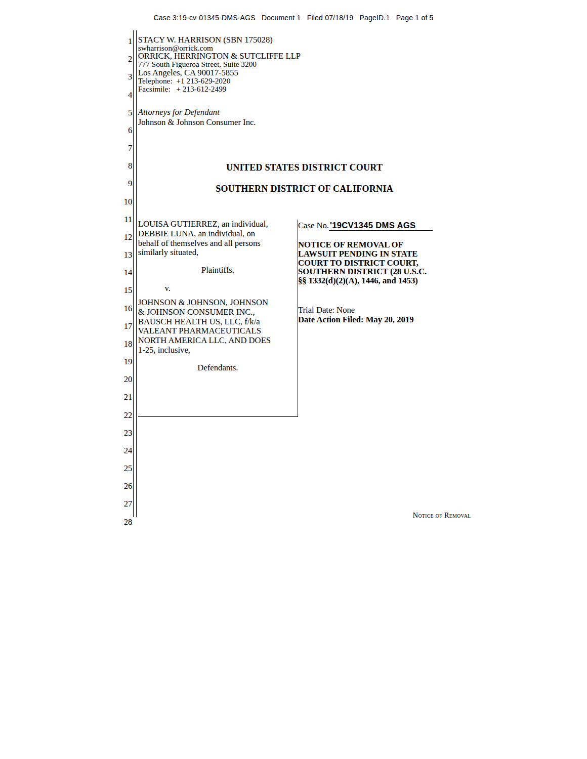Case 3:19-cv-01345-DMS-AGS Document 1 Filed 07/18/19 PageID.1 Page 1 of 5
1
2
3
4
5
6
7
8
9
10
11
12
13
14
15
16
17
18
19
20
21
22
23
24
25
26
27
28
STACY W. HARRISON (SBN 175028)
swharrison@orrick.com
ORRICK, HERRINGTON & SUTCLIFFE LLP
777 South Figueroa Street, Suite 3200
Los Angeles, CA 90017-5855
Telephone: +1 213-629-2020
Facsimile: + 213-612-2499
Attorneys for Defendant
Johnson & Johnson Consumer Inc.
UNITED STATES DISTRICT COURT
SOUTHERN DISTRICT OF CALIFORNIA
| LOUISA GUTIERREZ, an individual, DEBBIE LUNA, an individual, on behalf of themselves and all persons similarly situated, Plaintiffs, v. JOHNSON & JOHNSON, JOHNSON & JOHNSON CONSUMER INC., BAUSCH HEALTH US, LLC, f/k/a VALEANT PHARMACEUTICALS NORTH AMERICA LLC, AND DOES 1-25, inclusive, Defendants. | Case No. '19CV1345 DMS AGS NOTICE OF REMOVAL OF LAWSUIT PENDING IN STATE COURT TO DISTRICT COURT, SOUTHERN DISTRICT (28 U.S.C. §§ 1332(d)(2)(A), 1446, and 1453) Trial Date: None Date Action Filed: May 20, 2019 |
Notice of Removal